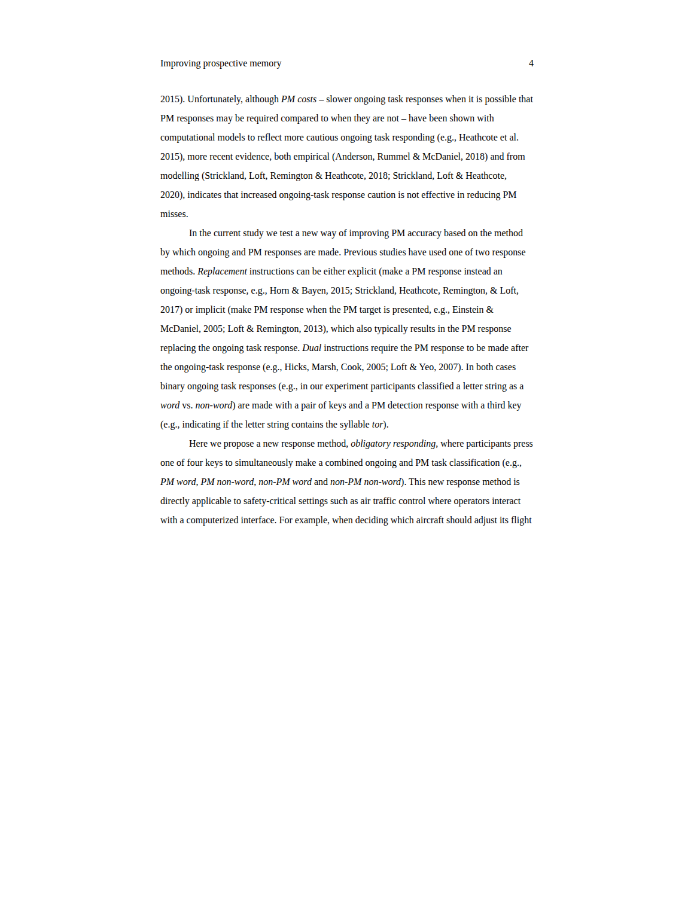Improving prospective memory 4
2015). Unfortunately, although PM costs – slower ongoing task responses when it is possible that PM responses may be required compared to when they are not – have been shown with computational models to reflect more cautious ongoing task responding (e.g., Heathcote et al. 2015), more recent evidence, both empirical (Anderson, Rummel & McDaniel, 2018) and from modelling (Strickland, Loft, Remington & Heathcote, 2018; Strickland, Loft & Heathcote, 2020), indicates that increased ongoing-task response caution is not effective in reducing PM misses.
In the current study we test a new way of improving PM accuracy based on the method by which ongoing and PM responses are made. Previous studies have used one of two response methods. Replacement instructions can be either explicit (make a PM response instead an ongoing-task response, e.g., Horn & Bayen, 2015; Strickland, Heathcote, Remington, & Loft, 2017) or implicit (make PM response when the PM target is presented, e.g., Einstein & McDaniel, 2005; Loft & Remington, 2013), which also typically results in the PM response replacing the ongoing task response. Dual instructions require the PM response to be made after the ongoing-task response (e.g., Hicks, Marsh, Cook, 2005; Loft & Yeo, 2007). In both cases binary ongoing task responses (e.g., in our experiment participants classified a letter string as a word vs. non-word) are made with a pair of keys and a PM detection response with a third key (e.g., indicating if the letter string contains the syllable tor).
Here we propose a new response method, obligatory responding, where participants press one of four keys to simultaneously make a combined ongoing and PM task classification (e.g., PM word, PM non-word, non-PM word and non-PM non-word). This new response method is directly applicable to safety-critical settings such as air traffic control where operators interact with a computerized interface. For example, when deciding which aircraft should adjust its flight